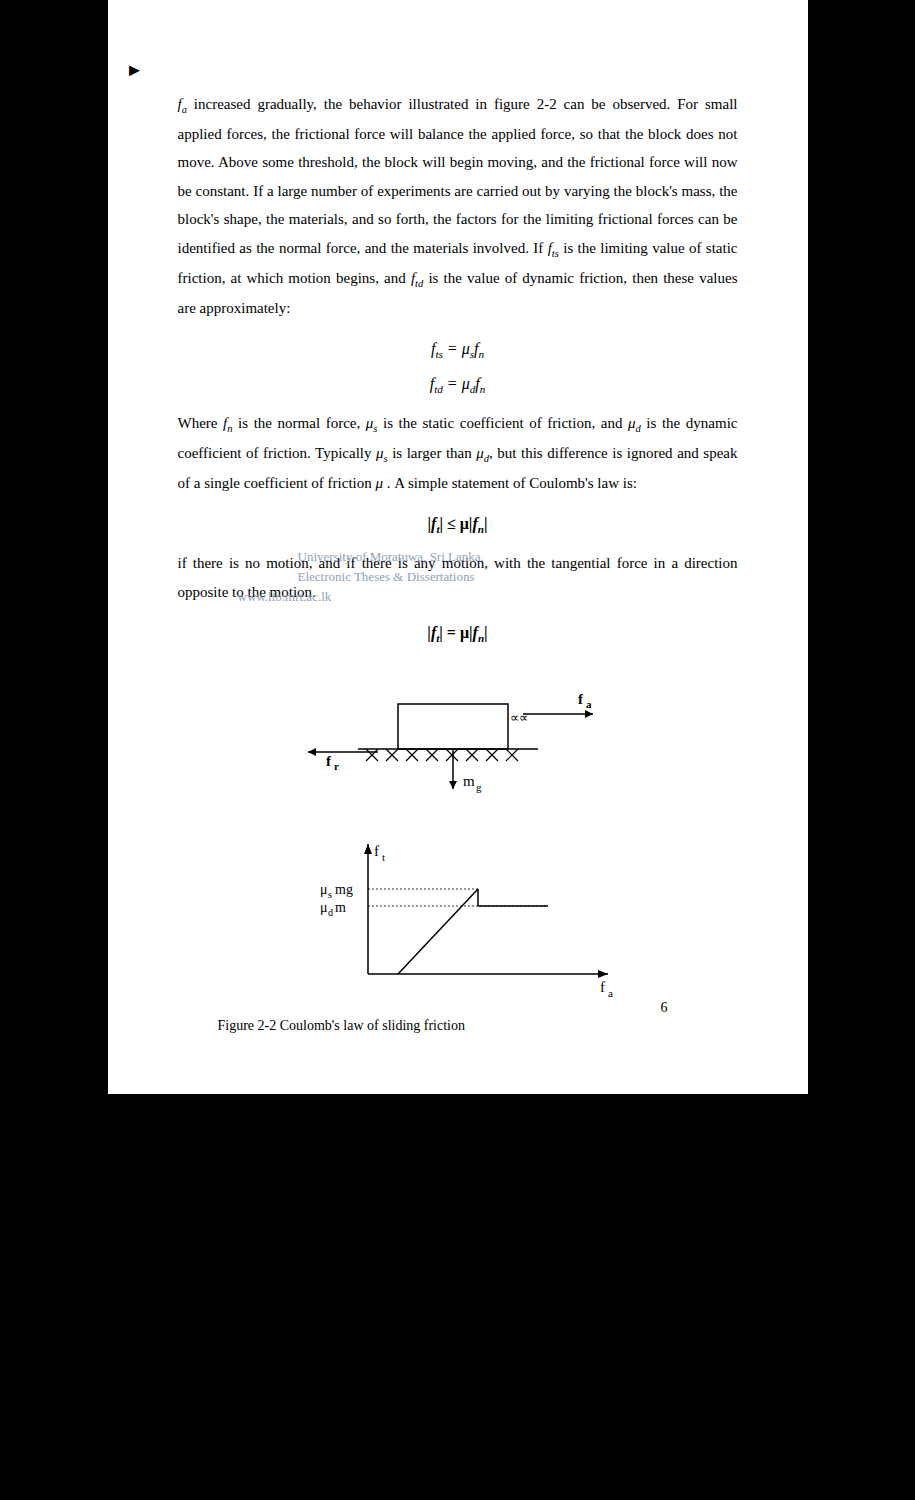►
fa increased gradually, the behavior illustrated in figure 2-2 can be observed. For small applied forces, the frictional force will balance the applied force, so that the block does not move. Above some threshold, the block will begin moving, and the frictional force will now be constant. If a large number of experiments are carried out by varying the block's mass, the block's shape, the materials, and so forth, the factors for the limiting frictional forces can be identified as the normal force, and the materials involved. If fts is the limiting value of static friction, at which motion begins, and ftd is the value of dynamic friction, then these values are approximately:
fts = μsfn
ftd = μdfn
Where fn is the normal force, μs is the static coefficient of friction, and μd is the dynamic coefficient of friction. Typically μs is larger than μd, but this difference is ignored and speak of a single coefficient of friction μ . A simple statement of Coulomb's law is:
|ft| ≤ μ|fn|
if there is no motion, and if there is any motion, with the tangential force in a direction opposite to the motion.
University of Moratuwa, Sri Lanka.
Electronic Theses & Dissertations
www.lib.mrt.ac.lk
|ft| = μ|fn|
f a f r ∝∝ m g f t f a μ s mg μ d m
Figure 2-2 Coulomb's law of sliding friction
6